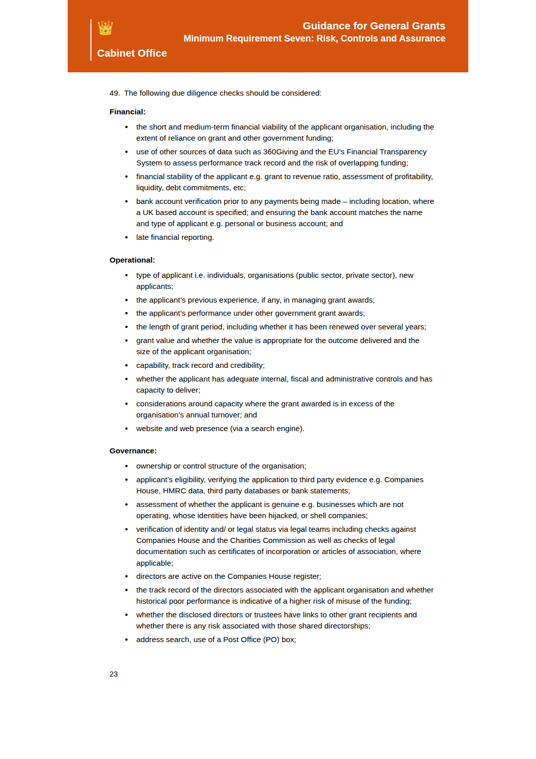👑
Cabinet Office
Guidance for General Grants
Minimum Requirement Seven: Risk, Controls and Assurance
49. The following due diligence checks should be considered:
Financial:
the short and medium-term financial viability of the applicant organisation, including the extent of reliance on grant and other government funding;
use of other sources of data such as 360Giving and the EU’s Financial Transparency System to assess performance track record and the risk of overlapping funding;
financial stability of the applicant e.g. grant to revenue ratio, assessment of profitability, liquidity, debt commitments, etc;
bank account verification prior to any payments being made – including location, where a UK based account is specified; and ensuring the bank account matches the name and type of applicant e.g. personal or business account; and
late financial reporting.
Operational:
type of applicant i.e. individuals, organisations (public sector, private sector), new applicants;
the applicant’s previous experience, if any, in managing grant awards;
the applicant’s performance under other government grant awards;
the length of grant period, including whether it has been renewed over several years;
grant value and whether the value is appropriate for the outcome delivered and the size of the applicant organisation;
capability, track record and credibility;
whether the applicant has adequate internal, fiscal and administrative controls and has capacity to deliver;
considerations around capacity where the grant awarded is in excess of the organisation’s annual turnover; and
website and web presence (via a search engine).
Governance:
ownership or control structure of the organisation;
applicant’s eligibility, verifying the application to third party evidence e.g. Companies House, HMRC data, third party databases or bank statements;
assessment of whether the applicant is genuine e.g. businesses which are not operating, whose identities have been hijacked, or shell companies;
verification of identity and/ or legal status via legal teams including checks against Companies House and the Charities Commission as well as checks of legal documentation such as certificates of incorporation or articles of association, where applicable;
directors are active on the Companies House register;
the track record of the directors associated with the applicant organisation and whether historical poor performance is indicative of a higher risk of misuse of the funding;
whether the disclosed directors or trustees have links to other grant recipients and whether there is any risk associated with those shared directorships;
address search, use of a Post Office (PO) box;
23